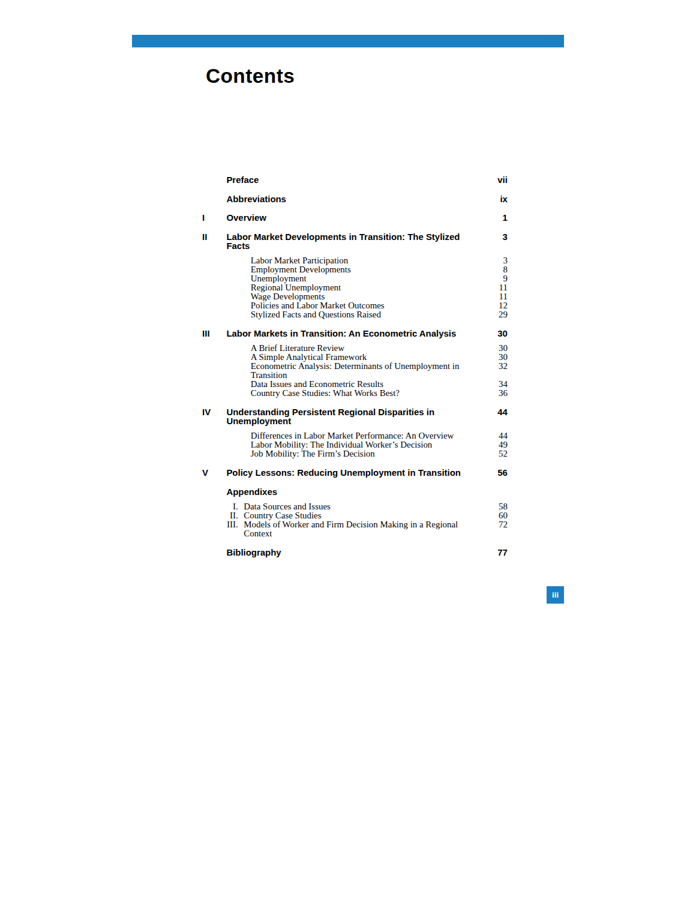Contents
| | Preface | vii |
| | Abbreviations | ix |
| I | Overview | 1 |
| II | Labor Market Developments in Transition: The Stylized Facts | 3 |
| | Labor Market Participation | 3 |
| | Employment Developments | 8 |
| | Unemployment | 9 |
| | Regional Unemployment | 11 |
| | Wage Developments | 11 |
| | Policies and Labor Market Outcomes | 12 |
| | Stylized Facts and Questions Raised | 29 |
| III | Labor Markets in Transition: An Econometric Analysis | 30 |
| | A Brief Literature Review | 30 |
| | A Simple Analytical Framework | 30 |
| | Econometric Analysis: Determinants of Unemployment in Transition | 32 |
| | Data Issues and Econometric Results | 34 |
| | Country Case Studies: What Works Best? | 36 |
| IV | Understanding Persistent Regional Disparities in Unemployment | 44 |
| | Differences in Labor Market Performance: An Overview | 44 |
| | Labor Mobility: The Individual Worker’s Decision | 49 |
| | Job Mobility: The Firm’s Decision | 52 |
| V | Policy Lessons: Reducing Unemployment in Transition | 56 |
| | Appendixes | |
| I. | Data Sources and Issues | 58 |
| II. | Country Case Studies | 60 |
| III. | Models of Worker and Firm Decision Making in a Regional Context | 72 |
| | Bibliography | 77 |
iii